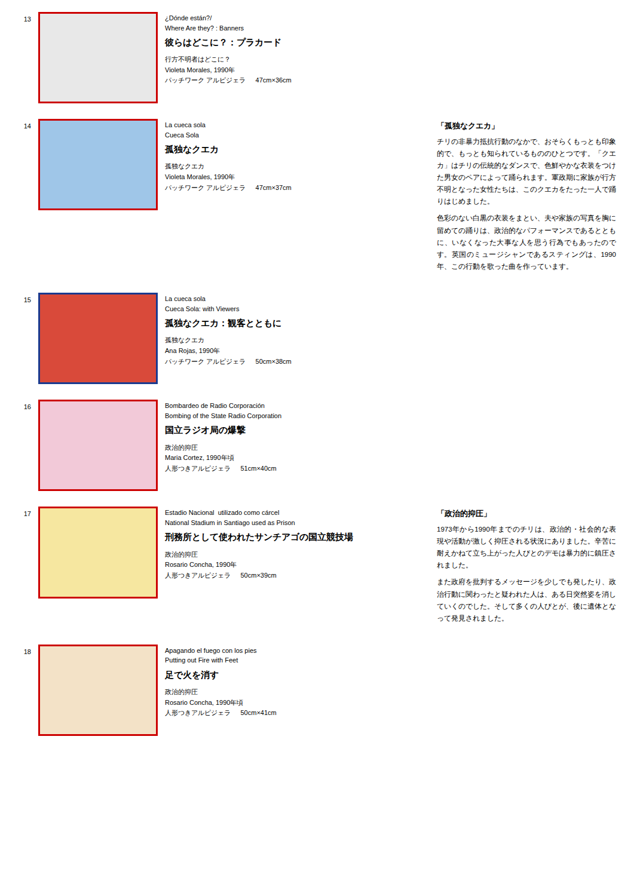13
¿Dónde están?/
Where Are they? : Banners
彼らはどこに？：プラカード
行方不明者はどこに？
Violeta Morales, 1990年
パッチワーク アルピジェラ47cm×36cm
14
La cueca sola
Cueca Sola
孤独なクエカ
孤独なクエカ
Violeta Morales, 1990年
パッチワーク アルピジェラ47cm×37cm
「孤独なクエカ」
チリの非暴力抵抗行動のなかで、おそらくもっとも印象的で、もっとも知られているもののひとつです。「クエカ」はチリの伝統的なダンスで、色鮮やかな衣装をつけた男女のペアによって踊られます。軍政期に家族が行方不明となった女性たちは、このクエカをたった一人で踊りはじめました。
色彩のない白黒の衣装をまとい、夫や家族の写真を胸に留めての踊りは、政治的なパフォーマンスであるとともに、いなくなった大事な人を思う行為でもあったのです。英国のミュージシャンであるスティングは、1990年、この行動を歌った曲を作っています。
15
La cueca sola
Cueca Sola: with Viewers
孤独なクエカ：観客とともに
孤独なクエカ
Ana Rojas, 1990年
パッチワーク アルピジェラ50cm×38cm
16
Bombardeo de Radio Corporación
Bombing of the State Radio Corporation
国立ラジオ局の爆撃
政治的抑圧
Maria Cortez, 1990年頃
人形つきアルピジェラ51cm×40cm
17
Estadio Nacional utilizado como cárcel
National Stadium in Santiago used as Prison
刑務所として使われたサンチアゴの国立競技場
政治的抑圧
Rosario Concha, 1990年
人形つきアルピジェラ50cm×39cm
「政治的抑圧」
1973年から1990年までのチリは、政治的・社会的な表現や活動が激しく抑圧される状況にありました。辛苦に耐えかねて立ち上がった人びとのデモは暴力的に鎮圧されました。
また政府を批判するメッセージを少しでも発したり、政治行動に関わったと疑われた人は、ある日突然姿を消していくのでした。そして多くの人びとが、後に遺体となって発見されました。
18
Apagando el fuego con los pies
Putting out Fire with Feet
足で火を消す
政治的抑圧
Rosario Concha, 1990年頃
人形つきアルピジェラ50cm×41cm